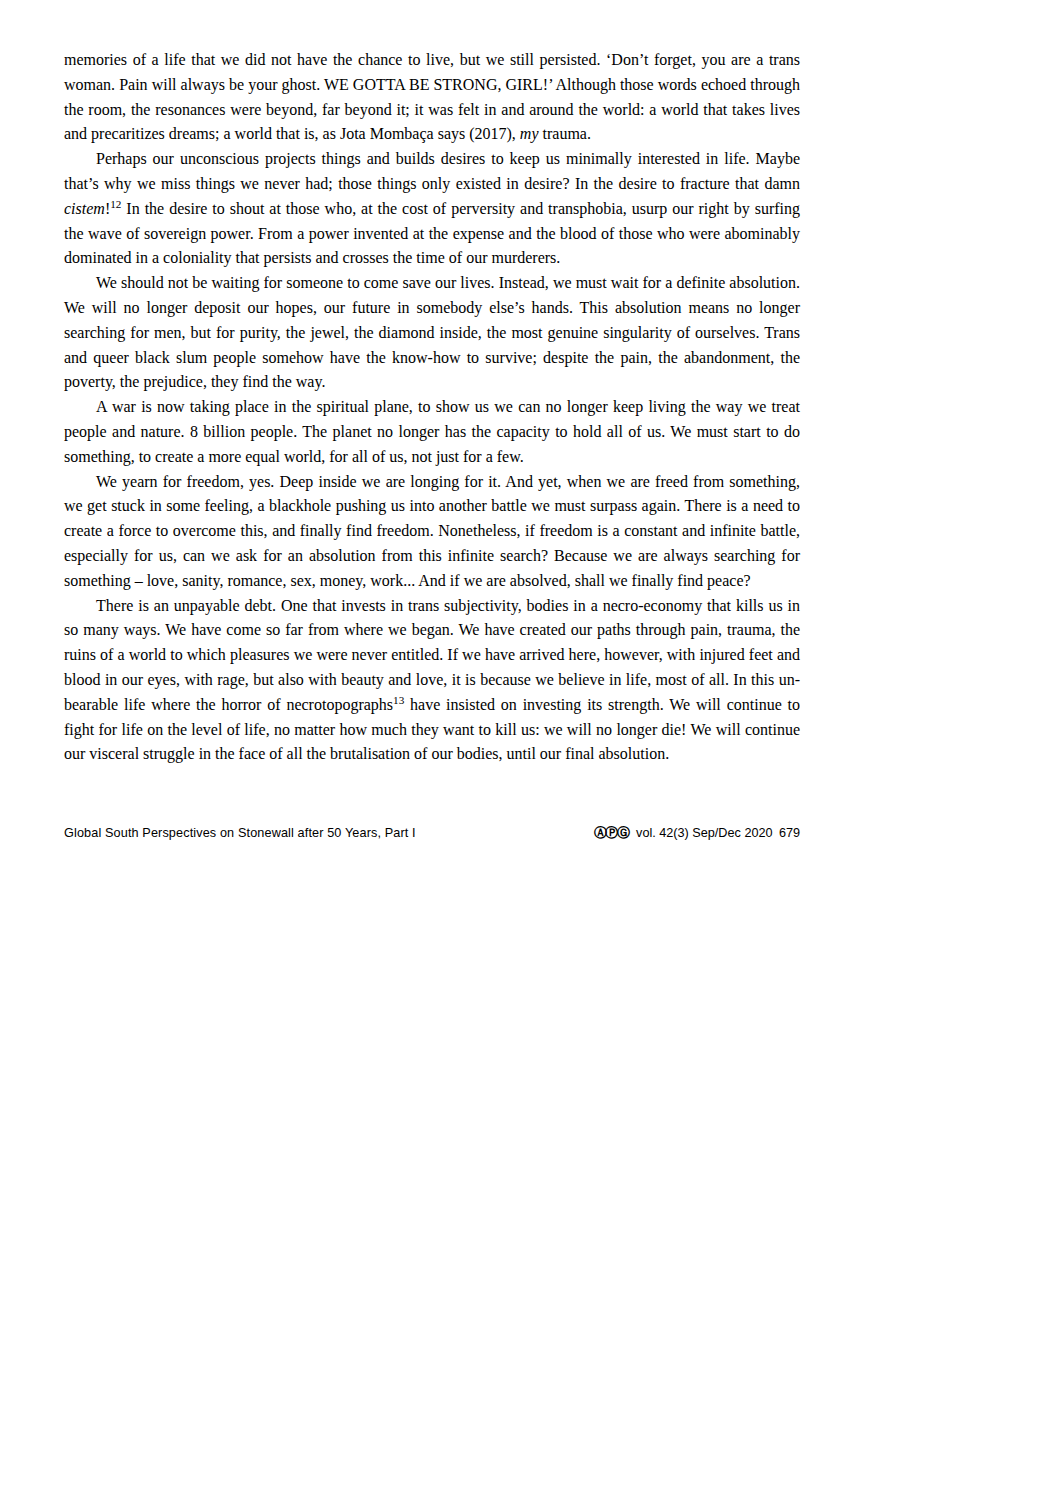memories of a life that we did not have the chance to live, but we still persisted. ‘Don’t forget, you are a trans woman. Pain will always be your ghost. WE GOTTA BE STRONG, GIRL!’ Although those words echoed through the room, the resonances were beyond, far beyond it; it was felt in and around the world: a world that takes lives and precaritizes dreams; a world that is, as Jota Mombaça says (2017), my trauma.
Perhaps our unconscious projects things and builds desires to keep us minimally interested in life. Maybe that’s why we miss things we never had; those things only existed in desire? In the desire to fracture that damn cistem!12 In the desire to shout at those who, at the cost of perversity and transphobia, usurp our right by surfing the wave of sovereign power. From a power invented at the expense and the blood of those who were abominably dominated in a coloniality that persists and crosses the time of our murderers.
We should not be waiting for someone to come save our lives. Instead, we must wait for a definite absolution. We will no longer deposit our hopes, our future in somebody else’s hands. This absolution means no longer searching for men, but for purity, the jewel, the diamond inside, the most genuine singularity of ourselves. Trans and queer black slum people somehow have the know-how to survive; despite the pain, the abandonment, the poverty, the prejudice, they find the way.
A war is now taking place in the spiritual plane, to show us we can no longer keep living the way we treat people and nature. 8 billion people. The planet no longer has the capacity to hold all of us. We must start to do something, to create a more equal world, for all of us, not just for a few.
We yearn for freedom, yes. Deep inside we are longing for it. And yet, when we are freed from something, we get stuck in some feeling, a blackhole pushing us into another battle we must surpass again. There is a need to create a force to overcome this, and finally find freedom. Nonetheless, if freedom is a constant and infinite battle, especially for us, can we ask for an absolution from this infinite search? Because we are always searching for something – love, sanity, romance, sex, money, work... And if we are absolved, shall we finally find peace?
There is an unpayable debt. One that invests in trans subjectivity, bodies in a necro-economy that kills us in so many ways. We have come so far from where we began. We have created our paths through pain, trauma, the ruins of a world to which pleasures we were never entitled. If we have arrived here, however, with injured feet and blood in our eyes, with rage, but also with beauty and love, it is because we believe in life, most of all. In this unbearable life where the horror of necrotopographs13 have insisted on investing its strength. We will continue to fight for life on the level of life, no matter how much they want to kill us: we will no longer die! We will continue our visceral struggle in the face of all the brutalisation of our bodies, until our final absolution.
Global South Perspectives on Stonewall after 50 Years, Part I
ⒶⓅⒼvol. 42(3) Sep/Dec 2020679